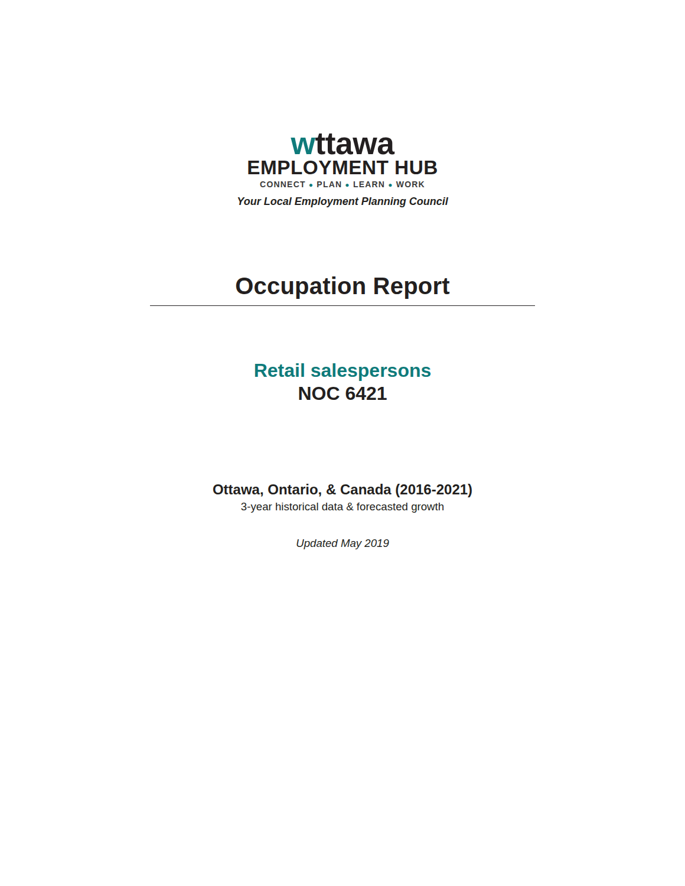wttawa
EMPLOYMENT HUB
CONNECT ● PLAN ● LEARN ● WORK
Your Local Employment Planning Council
Occupation Report
Retail salespersons
NOC 6421
Ottawa, Ontario, & Canada (2016-2021)
3-year historical data & forecasted growth
Updated May 2019